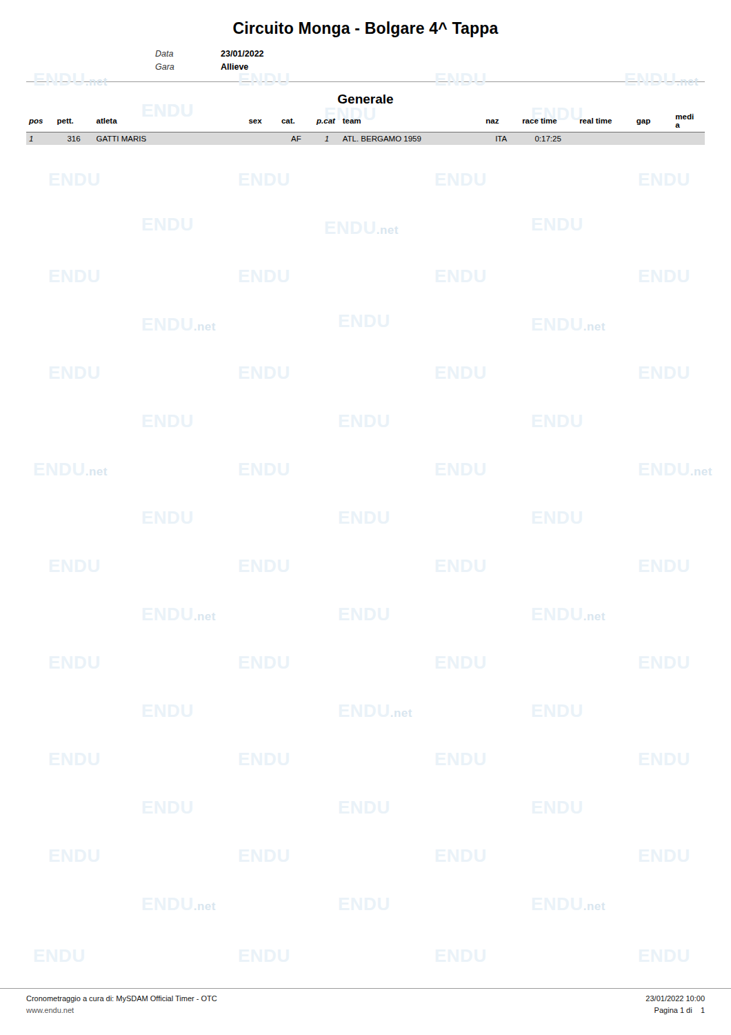ENDU.net
ENDU
ENDU
ENDU
ENDU.net
ENDU
ENDU
ENDU
ENDU
ENDU
ENDU
ENDU
ENDU
ENDU.net
ENDU
ENDU
ENDU
ENDU
ENDU
ENDU.net
ENDU
ENDU.net
ENDU
ENDU
ENDU
ENDU
ENDU
ENDU
ENDU
ENDU.net
ENDU
ENDU
ENDU.net
ENDU
ENDU
ENDU
ENDU
ENDU
ENDU
ENDU
ENDU.net
ENDU
ENDU.net
ENDU
ENDU
ENDU
ENDU
ENDU
ENDU.net
ENDU
ENDU
ENDU
ENDU
ENDU
ENDU
ENDU
ENDU
ENDU
ENDU
ENDU
ENDU
ENDU.net
ENDU
ENDU.net
ENDU
ENDU
ENDU
ENDU
Circuito Monga - Bolgare 4^ Tappa
Data 23/01/2022
Gara Allieve
Generale
| pos | pett. | atleta | sex | cat. | p.cat | team | naz | race time | real time | gap | medi a |
| --- | --- | --- | --- | --- | --- | --- | --- | --- | --- | --- | --- |
| 1 | 316 | GATTI MARIS | | AF | 1 | ATL. BERGAMO 1959 | ITA | 0:17:25 | | | |
Cronometraggio a cura di: MySDAM Official Timer - OTC
www.endu.net
23/01/2022 10:00
Pagina 1 di 1